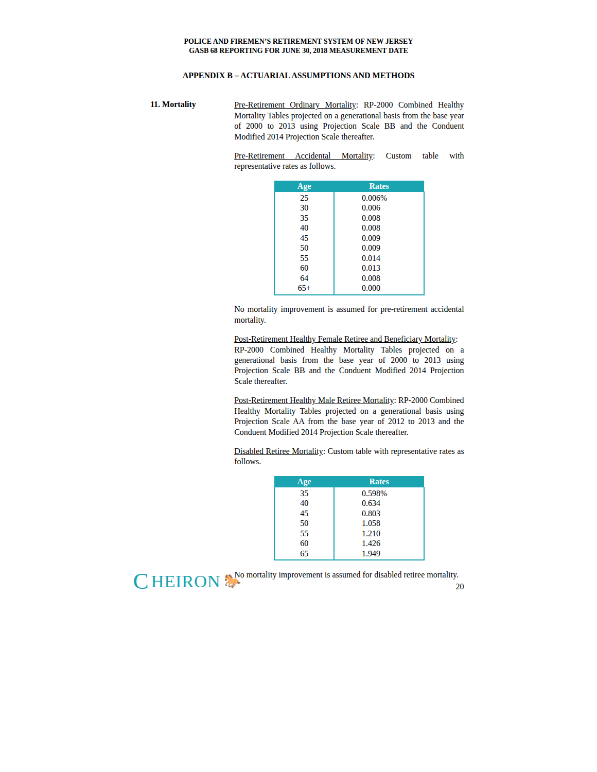POLICE AND FIREMEN’S RETIREMENT SYSTEM OF NEW JERSEY
GASB 68 REPORTING FOR JUNE 30, 2018 MEASUREMENT DATE
APPENDIX B – ACTUARIAL ASSUMPTIONS AND METHODS
11. Mortality
Pre-Retirement Ordinary Mortality: RP-2000 Combined Healthy Mortality Tables projected on a generational basis from the base year of 2000 to 2013 using Projection Scale BB and the Conduent Modified 2014 Projection Scale thereafter.
Pre-Retirement Accidental Mortality: Custom table with representative rates as follows.
| Age | Rates |
| --- | --- |
| 25 | 0.006% |
| 30 | 0.006 |
| 35 | 0.008 |
| 40 | 0.008 |
| 45 | 0.009 |
| 50 | 0.009 |
| 55 | 0.014 |
| 60 | 0.013 |
| 64 | 0.008 |
| 65+ | 0.000 |
No mortality improvement is assumed for pre-retirement accidental mortality.
Post-Retirement Healthy Female Retiree and Beneficiary Mortality:
RP-2000 Combined Healthy Mortality Tables projected on a generational basis from the base year of 2000 to 2013 using Projection Scale BB and the Conduent Modified 2014 Projection Scale thereafter.
Post-Retirement Healthy Male Retiree Mortality: RP-2000 Combined Healthy Mortality Tables projected on a generational basis using Projection Scale AA from the base year of 2012 to 2013 and the Conduent Modified 2014 Projection Scale thereafter.
Disabled Retiree Mortality: Custom table with representative rates as follows.
| Age | Rates |
| --- | --- |
| 35 | 0.598% |
| 40 | 0.634 |
| 45 | 0.803 |
| 50 | 1.058 |
| 55 | 1.210 |
| 60 | 1.426 |
| 65 | 1.949 |
No mortality improvement is assumed for disabled retiree mortality.
CHEIRON 🐎
20